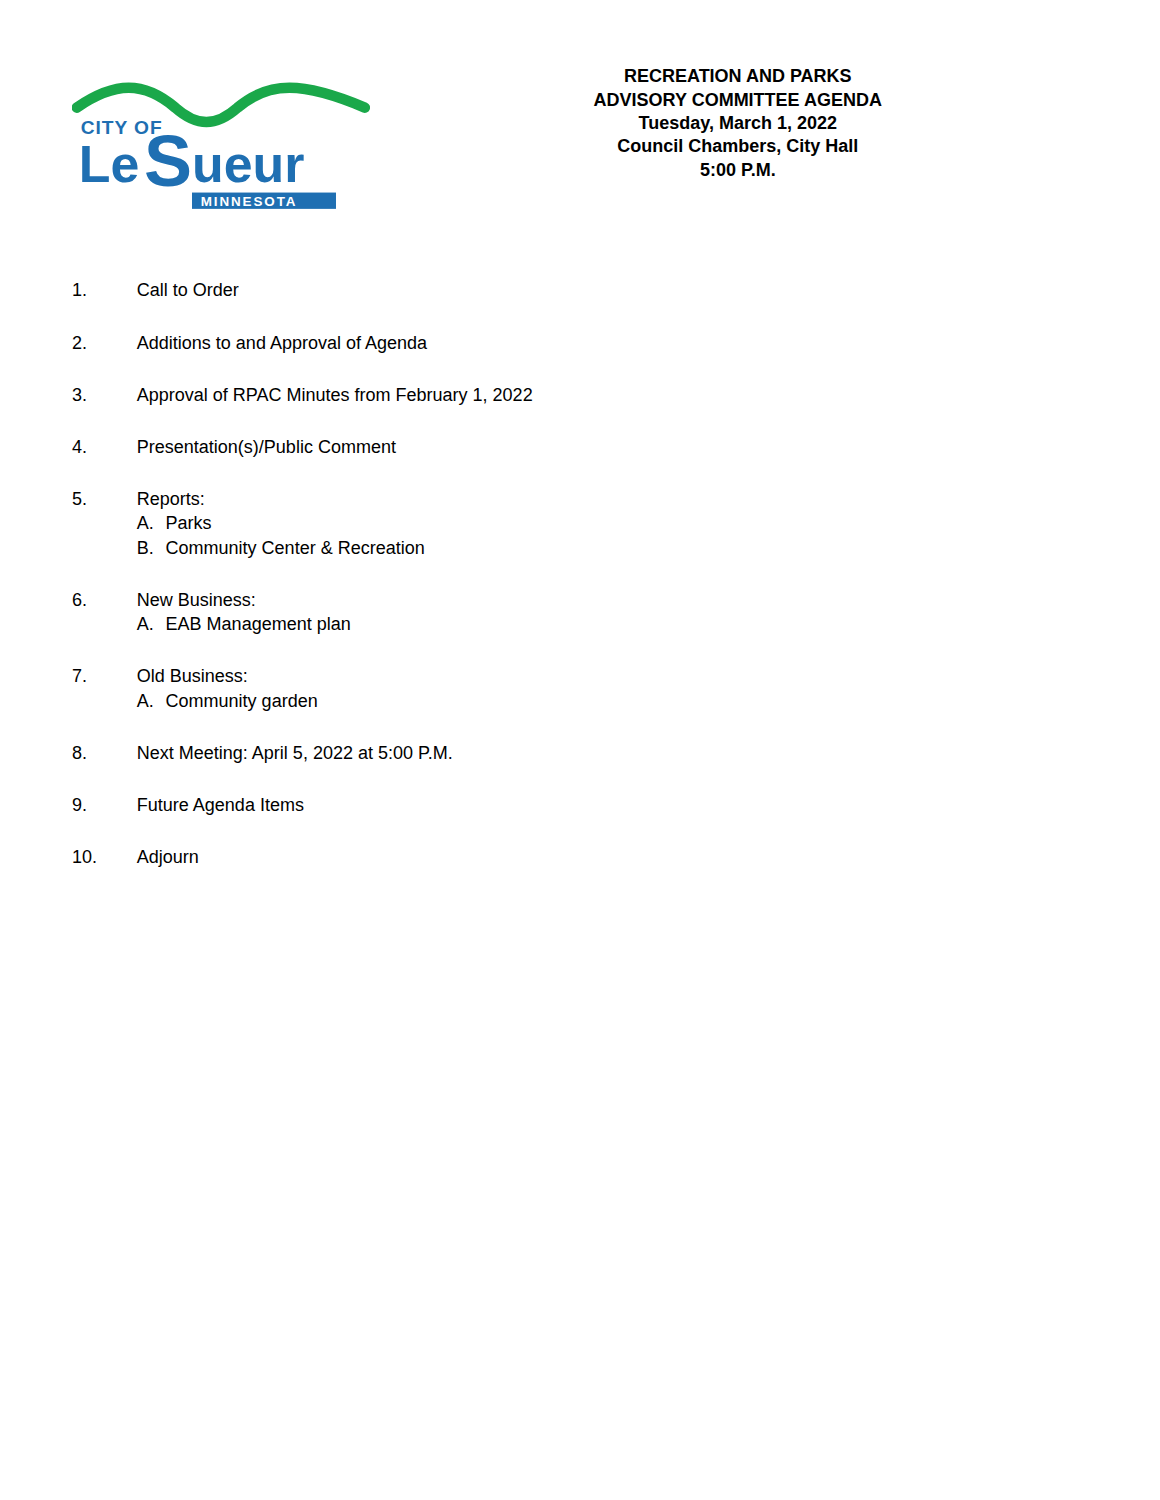City of Le Sueur Minnesota CITY OF Le S ueur MINNESOTA
RECREATION AND PARKS
ADVISORY COMMITTEE AGENDA
Tuesday, March 1, 2022
Council Chambers, City Hall
5:00 P.M.
1. Call to Order
2. Additions to and Approval of Agenda
3. Approval of RPAC Minutes from February 1, 2022
4. Presentation(s)/Public Comment
5. Reports:
A. Parks
B. Community Center & Recreation
6. New Business:
A. EAB Management plan
7. Old Business:
A. Community garden
8. Next Meeting: April 5, 2022 at 5:00 P.M.
9. Future Agenda Items
10. Adjourn